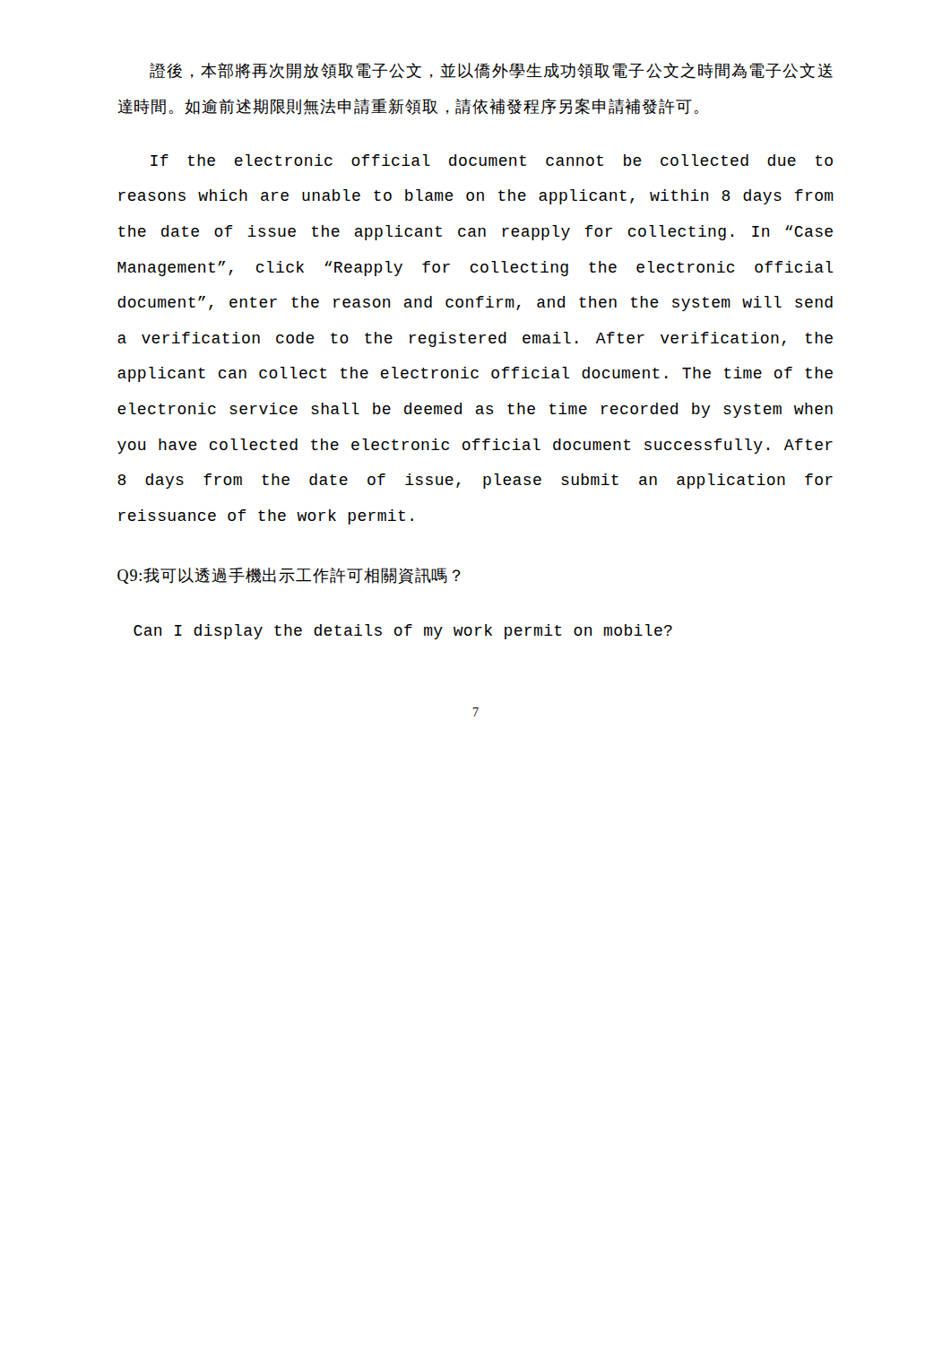證後，本部將再次開放領取電子公文，並以僑外學生成功領取電子公文之時間為電子公文送達時間。如逾前述期限則無法申請重新領取，請依補發程序另案申請補發許可。
If the electronic official document cannot be collected due to reasons which are unable to blame on the applicant, within 8 days from the date of issue the applicant can reapply for collecting. In “Case Management”, click “Reapply for collecting the electronic official document”, enter the reason and confirm, and then the system will send a verification code to the registered email. After verification, the applicant can collect the electronic official document. The time of the electronic service shall be deemed as the time recorded by system when you have collected the electronic official document successfully. After 8 days from the date of issue, please submit an application for reissuance of the work permit.
Q9:我可以透過手機出示工作許可相關資訊嗎？
Can I display the details of my work permit on mobile?
7